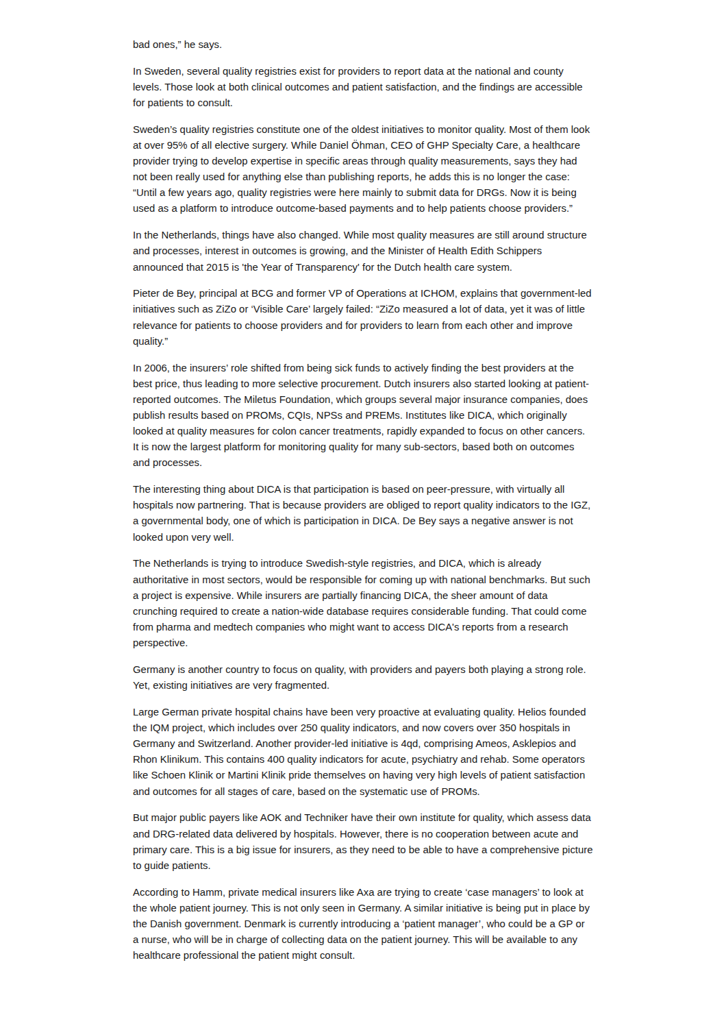bad ones,” he says.
In Sweden, several quality registries exist for providers to report data at the national and county levels. Those look at both clinical outcomes and patient satisfaction, and the findings are accessible for patients to consult.
Sweden’s quality registries constitute one of the oldest initiatives to monitor quality. Most of them look at over 95% of all elective surgery. While Daniel Öhman, CEO of GHP Specialty Care, a healthcare provider trying to develop expertise in specific areas through quality measurements, says they had not been really used for anything else than publishing reports, he adds this is no longer the case: “Until a few years ago, quality registries were here mainly to submit data for DRGs. Now it is being used as a platform to introduce outcome-based payments and to help patients choose providers.”
In the Netherlands, things have also changed. While most quality measures are still around structure and processes, interest in outcomes is growing, and the Minister of Health Edith Schippers announced that 2015 is 'the Year of Transparency' for the Dutch health care system.
Pieter de Bey, principal at BCG and former VP of Operations at ICHOM, explains that government-led initiatives such as ZiZo or ‘Visible Care’ largely failed: “ZiZo measured a lot of data, yet it was of little relevance for patients to choose providers and for providers to learn from each other and improve quality.”
In 2006, the insurers’ role shifted from being sick funds to actively finding the best providers at the best price, thus leading to more selective procurement. Dutch insurers also started looking at patient-reported outcomes. The Miletus Foundation, which groups several major insurance companies, does publish results based on PROMs, CQIs, NPSs and PREMs. Institutes like DICA, which originally looked at quality measures for colon cancer treatments, rapidly expanded to focus on other cancers. It is now the largest platform for monitoring quality for many sub-sectors, based both on outcomes and processes.
The interesting thing about DICA is that participation is based on peer-pressure, with virtually all hospitals now partnering. That is because providers are obliged to report quality indicators to the IGZ, a governmental body, one of which is participation in DICA. De Bey says a negative answer is not looked upon very well.
The Netherlands is trying to introduce Swedish-style registries, and DICA, which is already authoritative in most sectors, would be responsible for coming up with national benchmarks. But such a project is expensive. While insurers are partially financing DICA, the sheer amount of data crunching required to create a nation-wide database requires considerable funding. That could come from pharma and medtech companies who might want to access DICA's reports from a research perspective.
Germany is another country to focus on quality, with providers and payers both playing a strong role. Yet, existing initiatives are very fragmented.
Large German private hospital chains have been very proactive at evaluating quality. Helios founded the IQM project, which includes over 250 quality indicators, and now covers over 350 hospitals in Germany and Switzerland. Another provider-led initiative is 4qd, comprising Ameos, Asklepios and Rhon Klinikum. This contains 400 quality indicators for acute, psychiatry and rehab. Some operators like Schoen Klinik or Martini Klinik pride themselves on having very high levels of patient satisfaction and outcomes for all stages of care, based on the systematic use of PROMs.
But major public payers like AOK and Techniker have their own institute for quality, which assess data and DRG-related data delivered by hospitals. However, there is no cooperation between acute and primary care. This is a big issue for insurers, as they need to be able to have a comprehensive picture to guide patients.
According to Hamm, private medical insurers like Axa are trying to create ‘case managers’ to look at the whole patient journey. This is not only seen in Germany. A similar initiative is being put in place by the Danish government. Denmark is currently introducing a ‘patient manager’, who could be a GP or a nurse, who will be in charge of collecting data on the patient journey. This will be available to any healthcare professional the patient might consult.